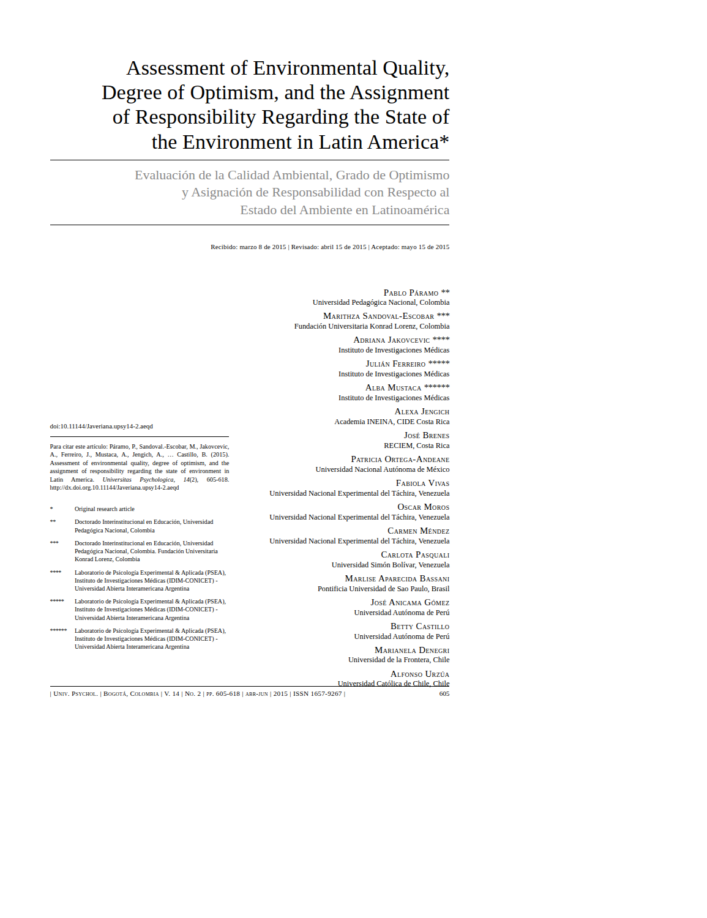Assessment of Environmental Quality,
Degree of Optimism, and the Assignment
of Responsibility Regarding the State of
the Environment in Latin America*
Evaluación de la Calidad Ambiental, Grado de Optimismo
y Asignación de Responsabilidad con Respecto al
Estado del Ambiente en Latinoamérica
Recibido: marzo 8 de 2015 | Revisado: abril 15 de 2015 | Aceptado: mayo 15 de 2015
doi:10.11144/Javeriana.upsy14-2.aeqd
Para citar este artículo: Páramo, P., Sandoval.-Escobar, M., Jakovcevic, A., Ferreiro, J., Mustaca, A., Jengich, A., … Castillo, B. (2015). Assessment of environmental quality, degree of optimism, and the assignment of responsibility regarding the state of environment in Latin America. Universitas Psychologica, 14(2), 605-618. http://dx.doi.org.10.11144/Javeriana.upsy14-2.aeqd
*
Original research article
**
Doctorado Interinstitucional en Educación, Universidad Pedagógica Nacional, Colombia
***
Doctorado Interinstitucional en Educación, Universidad Pedagógica Nacional, Colombia. Fundación Universitaria Konrad Lorenz, Colombia
****
Laboratorio de Psicología Experimental & Aplicada (PSEA), Instituto de Investigaciones Médicas (IDIM-CONICET) - Universidad Abierta Interamericana Argentina
*****
Laboratorio de Psicología Experimental & Aplicada (PSEA), Instituto de Investigaciones Médicas (IDIM-CONICET) - Universidad Abierta Interamericana Argentina
******
Laboratorio de Psicología Experimental & Aplicada (PSEA), Instituto de Investigaciones Médicas (IDIM-CONICET) - Universidad Abierta Interamericana Argentina
Pablo Páramo **
Universidad Pedagógica Nacional, Colombia
Marithza Sandoval-Escobar ***
Fundación Universitaria Konrad Lorenz, Colombia
Adriana Jakovcevic ****
Instituto de Investigaciones Médicas
Julián Ferreiro *****
Instituto de Investigaciones Médicas
Alba Mustaca ******
Instituto de Investigaciones Médicas
Alexa Jengich
Academia INEINA, CIDE Costa Rica
José Brenes
RECIEM, Costa Rica
Patricia Ortega-Andeane
Universidad Nacional Autónoma de México
Fabiola Vivas
Universidad Nacional Experimental del Táchira, Venezuela
Oscar Moros
Universidad Nacional Experimental del Táchira, Venezuela
Carmen Méndez
Universidad Nacional Experimental del Táchira, Venezuela
Carlota Pasquali
Universidad Simón Bolívar, Venezuela
Marlise Aparecida Bassani
Pontificia Universidad de Sao Paulo, Brasil
José Anicama Gómez
Universidad Autónoma de Perú
Betty Castillo
Universidad Autónoma de Perú
Marianela Denegri
Universidad de la Frontera, Chile
Alfonso Urzúa
Universidad Católica de Chile, Chile
| Univ. Psychol. | Bogotá, Colombia | V. 14 | No. 2 | pp. 605-618 | abr-jun | 2015 | ISSN 1657-9267 |
605